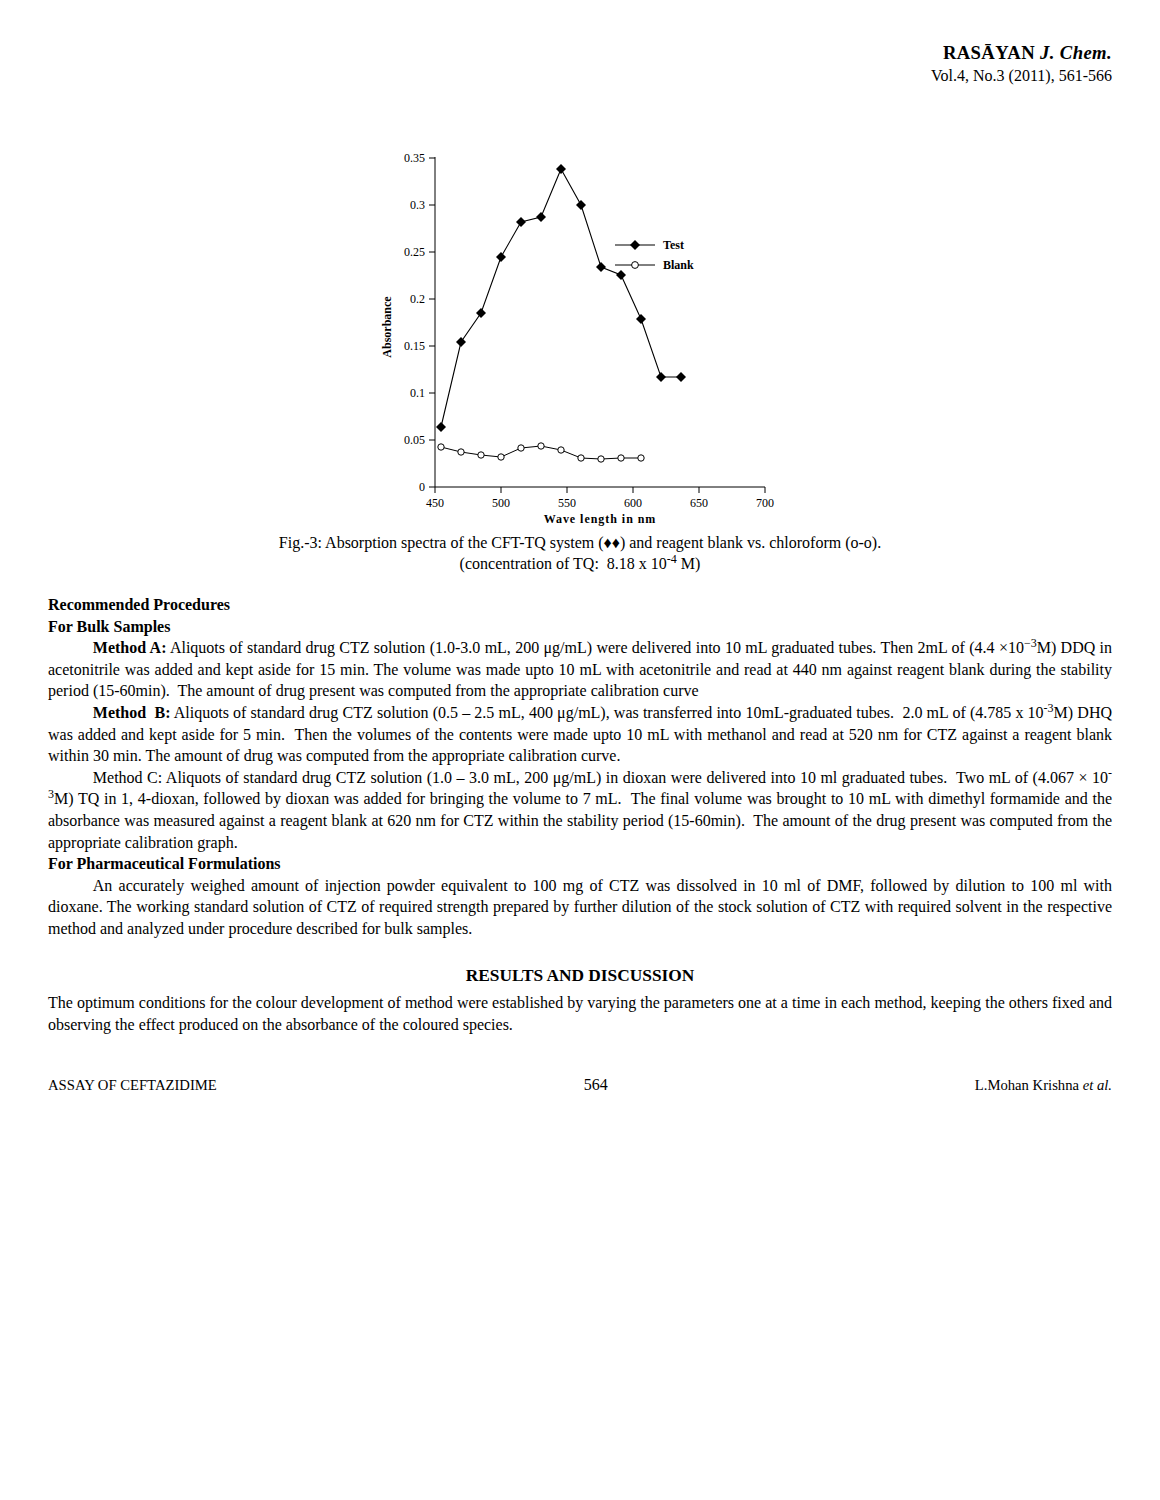RASĀYAN J. Chem.
Vol.4, No.3 (2011), 561-566
0 0.05 0.1 0.15 0.2 0.25 0.3 0.35 450 500 550 600 650 700 Absorbance Wave length in nm Test Blank
Fig.-3: Absorption spectra of the CFT-TQ system (♦♦) and reagent blank vs. chloroform (o-o).
(concentration of TQ: 8.18 x 10-4 M)
Recommended Procedures
For Bulk Samples
Method A: Aliquots of standard drug CTZ solution (1.0-3.0 mL, 200 μg/mL) were delivered into 10 mL graduated tubes. Then 2mL of (4.4 ×10−3M) DDQ in acetonitrile was added and kept aside for 15 min. The volume was made upto 10 mL with acetonitrile and read at 440 nm against reagent blank during the stability period (15-60min). The amount of drug present was computed from the appropriate calibration curve
Method B: Aliquots of standard drug CTZ solution (0.5 – 2.5 mL, 400 μg/mL), was transferred into 10mL-graduated tubes. 2.0 mL of (4.785 x 10-3M) DHQ was added and kept aside for 5 min. Then the volumes of the contents were made upto 10 mL with methanol and read at 520 nm for CTZ against a reagent blank within 30 min. The amount of drug was computed from the appropriate calibration curve.
Method C: Aliquots of standard drug CTZ solution (1.0 – 3.0 mL, 200 μg/mL) in dioxan were delivered into 10 ml graduated tubes. Two mL of (4.067 × 10-3M) TQ in 1, 4-dioxan, followed by dioxan was added for bringing the volume to 7 mL. The final volume was brought to 10 mL with dimethyl formamide and the absorbance was measured against a reagent blank at 620 nm for CTZ within the stability period (15-60min). The amount of the drug present was computed from the appropriate calibration graph.
For Pharmaceutical Formulations
An accurately weighed amount of injection powder equivalent to 100 mg of CTZ was dissolved in 10 ml of DMF, followed by dilution to 100 ml with dioxane. The working standard solution of CTZ of required strength prepared by further dilution of the stock solution of CTZ with required solvent in the respective method and analyzed under procedure described for bulk samples.
RESULTS AND DISCUSSION
The optimum conditions for the colour development of method were established by varying the parameters one at a time in each method, keeping the others fixed and observing the effect produced on the absorbance of the coloured species.
ASSAY OF CEFTAZIDIME
564
L.Mohan Krishna et al.